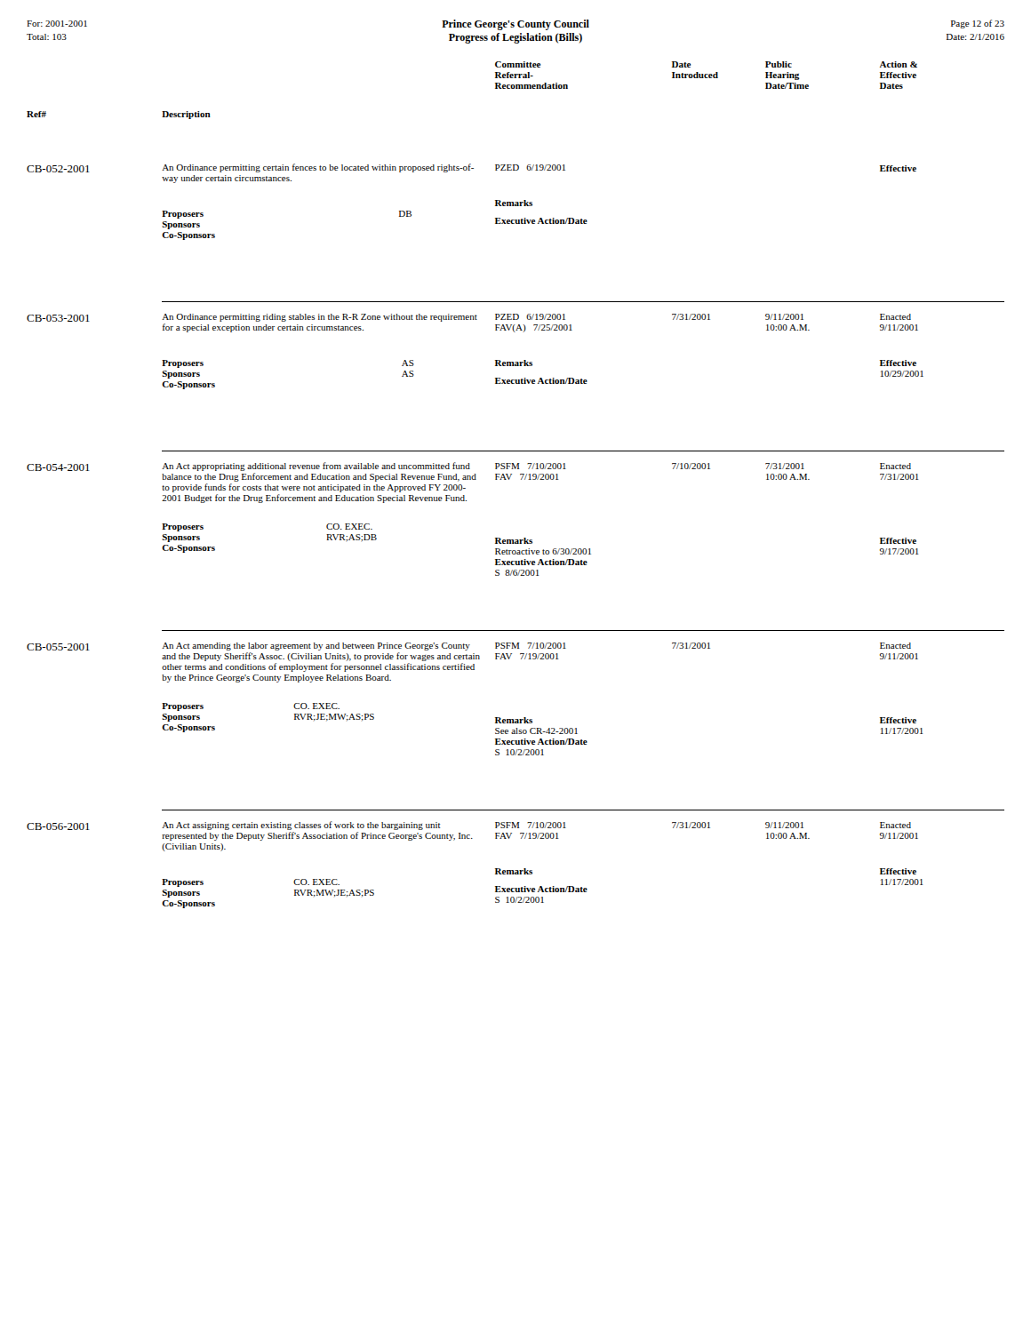| For: 2001-2001 | Prince George's County Council | Page 12 of 23 |
| Total: 103 | Progress of Legislation (Bills) | Date: 2/1/2016 |
| | | Committee Referral- Recommendation | Date Introduced | Public Hearing Date/Time | Action & Effective Dates |
| Ref# | Description | | | | |
| CB-052-2001 | An Ordinance permitting certain fences to be located within proposed rights-of-way under certain circumstances. / Proposers / DB / / Sponsors / / / Co-Sponsors / / | PZED 6/19/2001 Remarks Executive Action/Date | | | Effective |
| CB-053-2001 | An Ordinance permitting riding stables in the R-R Zone without the requirement for a special exception under certain circumstances. / Proposers / AS / / Sponsors / AS / / Co-Sponsors / / | PZED 6/19/2001 FAV(A) 7/25/2001 Remarks Executive Action/Date | 7/31/2001 | 9/11/2001 10:00 A.M. | Enacted 9/11/2001 Effective 10/29/2001 |
| CB-054-2001 | An Act appropriating additional revenue from available and uncommitted fund balance to the Drug Enforcement and Education and Special Revenue Fund, and to provide funds for costs that were not anticipated in the Approved FY 2000-2001 Budget for the Drug Enforcement and Education Special Revenue Fund. / Proposers / CO. EXEC. / / Sponsors / RVR;AS;DB / / Co-Sponsors / / | PSFM 7/10/2001 FAV 7/19/2001 Remarks Retroactive to 6/30/2001 Executive Action/Date S 8/6/2001 | 7/10/2001 | 7/31/2001 10:00 A.M. | Enacted 7/31/2001 Effective 9/17/2001 |
| CB-055-2001 | An Act amending the labor agreement by and between Prince George's County and the Deputy Sheriff's Assoc. (Civilian Units), to provide for wages and certain other terms and conditions of employment for personnel classifications certified by the Prince George's County Employee Relations Board. / Proposers / CO. EXEC. / / Sponsors / RVR;JE;MW;AS;PS / / Co-Sponsors / / | PSFM 7/10/2001 FAV 7/19/2001 Remarks See also CR-42-2001 Executive Action/Date S 10/2/2001 | 7/31/2001 | | Enacted 9/11/2001 Effective 11/17/2001 |
| CB-056-2001 | An Act assigning certain existing classes of work to the bargaining unit represented by the Deputy Sheriff's Association of Prince George's County, Inc. (Civilian Units). / Proposers / CO. EXEC. / / Sponsors / RVR;MW;JE;AS;PS / / Co-Sponsors / / | PSFM 7/10/2001 FAV 7/19/2001 Remarks Executive Action/Date S 10/2/2001 | 7/31/2001 | 9/11/2001 10:00 A.M. | Enacted 9/11/2001 Effective 11/17/2001 |